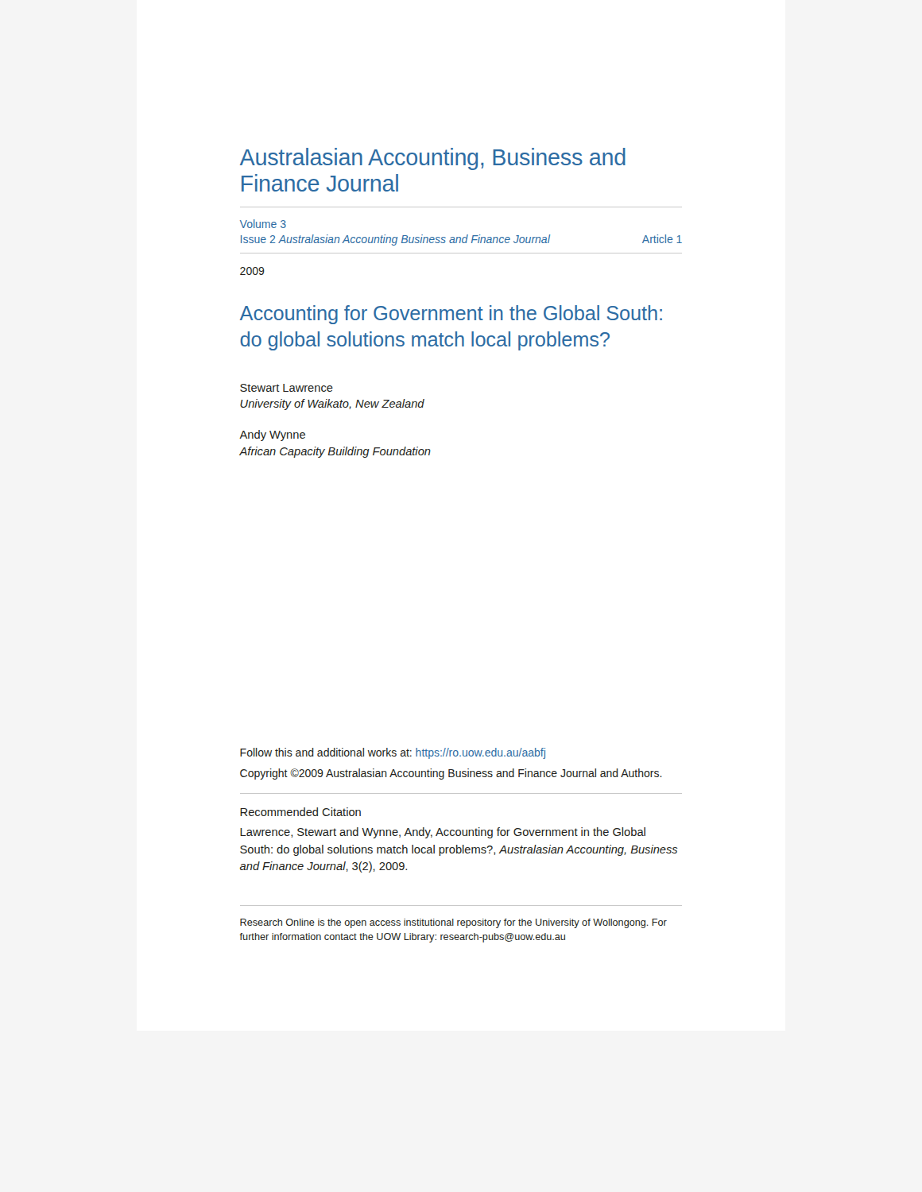Australasian Accounting, Business and Finance Journal
Volume 3
Issue 2 Australasian Accounting Business and Finance Journal
Article 1
2009
Accounting for Government in the Global South: do global solutions match local problems?
Stewart Lawrence University of Waikato, New Zealand
Andy Wynne African Capacity Building Foundation
Follow this and additional works at: https://ro.uow.edu.au/aabfj
Copyright ©2009 Australasian Accounting Business and Finance Journal and Authors.
Recommended Citation
Lawrence, Stewart and Wynne, Andy, Accounting for Government in the Global South: do global solutions match local problems?, Australasian Accounting, Business and Finance Journal, 3(2), 2009.
Research Online is the open access institutional repository for the University of Wollongong. For further information contact the UOW Library: research-pubs@uow.edu.au